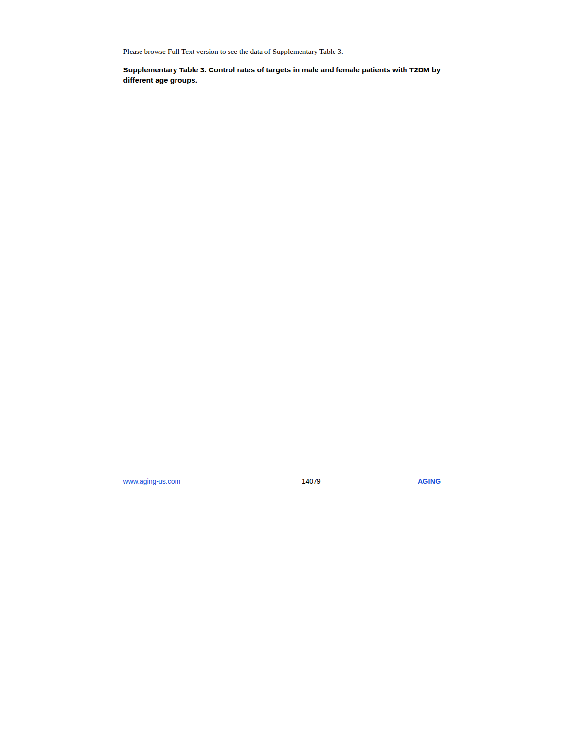Please browse Full Text version to see the data of Supplementary Table 3.
Supplementary Table 3. Control rates of targets in male and female patients with T2DM by different age groups.
www.aging-us.com 14079 AGING